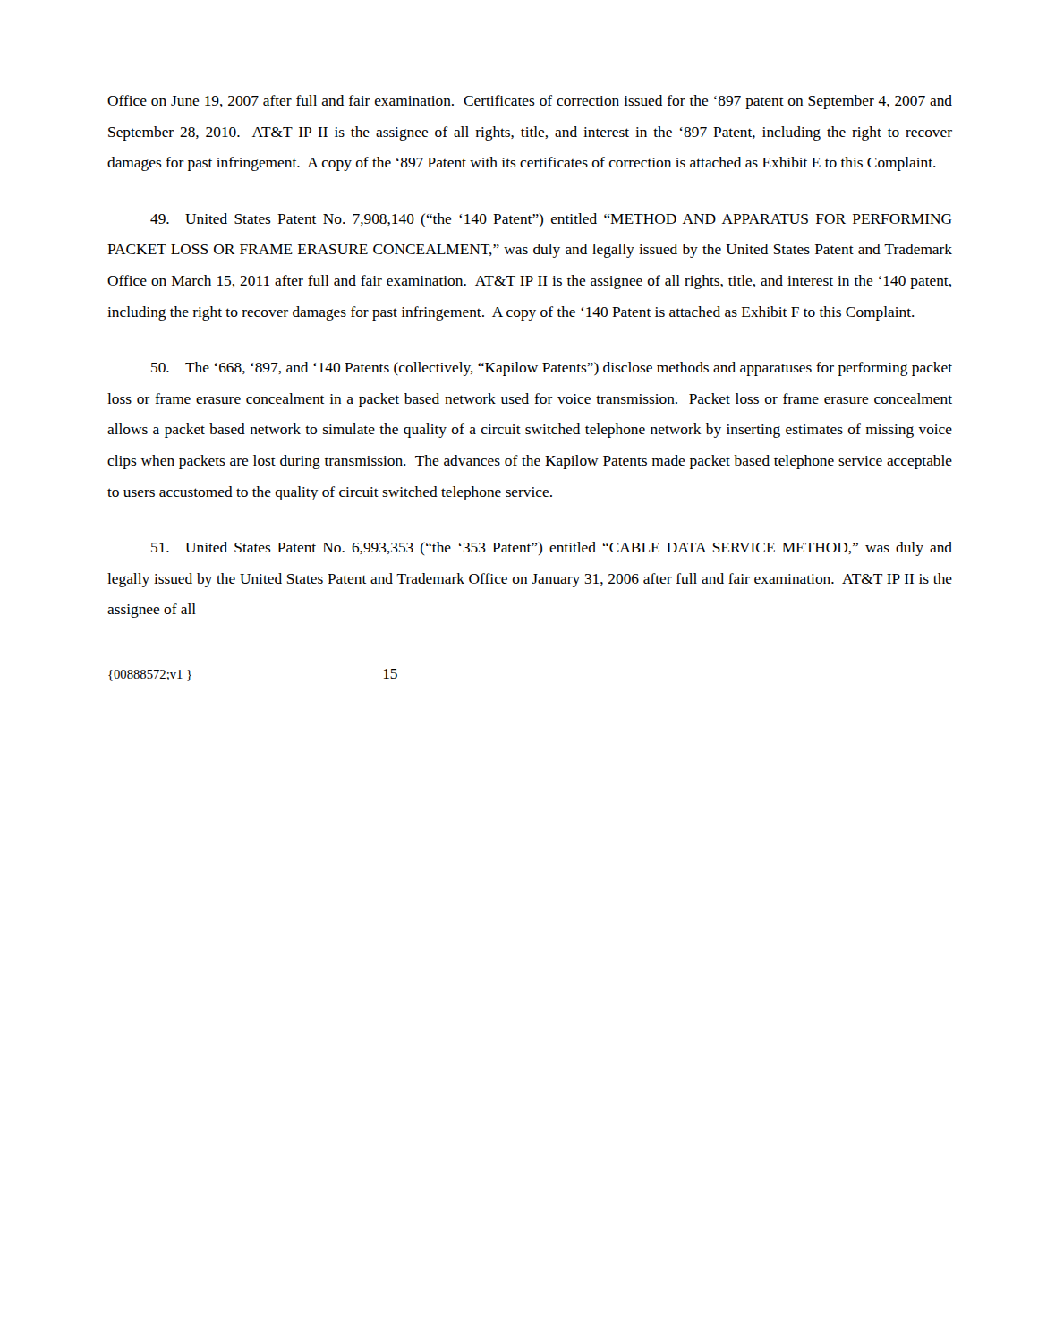Office on June 19, 2007 after full and fair examination. Certificates of correction issued for the ‘897 patent on September 4, 2007 and September 28, 2010. AT&T IP II is the assignee of all rights, title, and interest in the ‘897 Patent, including the right to recover damages for past infringement. A copy of the ‘897 Patent with its certificates of correction is attached as Exhibit E to this Complaint.
49. United States Patent No. 7,908,140 (“the ‘140 Patent”) entitled “METHOD AND APPARATUS FOR PERFORMING PACKET LOSS OR FRAME ERASURE CONCEALMENT,” was duly and legally issued by the United States Patent and Trademark Office on March 15, 2011 after full and fair examination. AT&T IP II is the assignee of all rights, title, and interest in the ‘140 patent, including the right to recover damages for past infringement. A copy of the ‘140 Patent is attached as Exhibit F to this Complaint.
50. The ‘668, ‘897, and ‘140 Patents (collectively, “Kapilow Patents”) disclose methods and apparatuses for performing packet loss or frame erasure concealment in a packet based network used for voice transmission. Packet loss or frame erasure concealment allows a packet based network to simulate the quality of a circuit switched telephone network by inserting estimates of missing voice clips when packets are lost during transmission. The advances of the Kapilow Patents made packet based telephone service acceptable to users accustomed to the quality of circuit switched telephone service.
51. United States Patent No. 6,993,353 (“the ‘353 Patent”) entitled “CABLE DATA SERVICE METHOD,” was duly and legally issued by the United States Patent and Trademark Office on January 31, 2006 after full and fair examination. AT&T IP II is the assignee of all
{00888572;v1 } 15